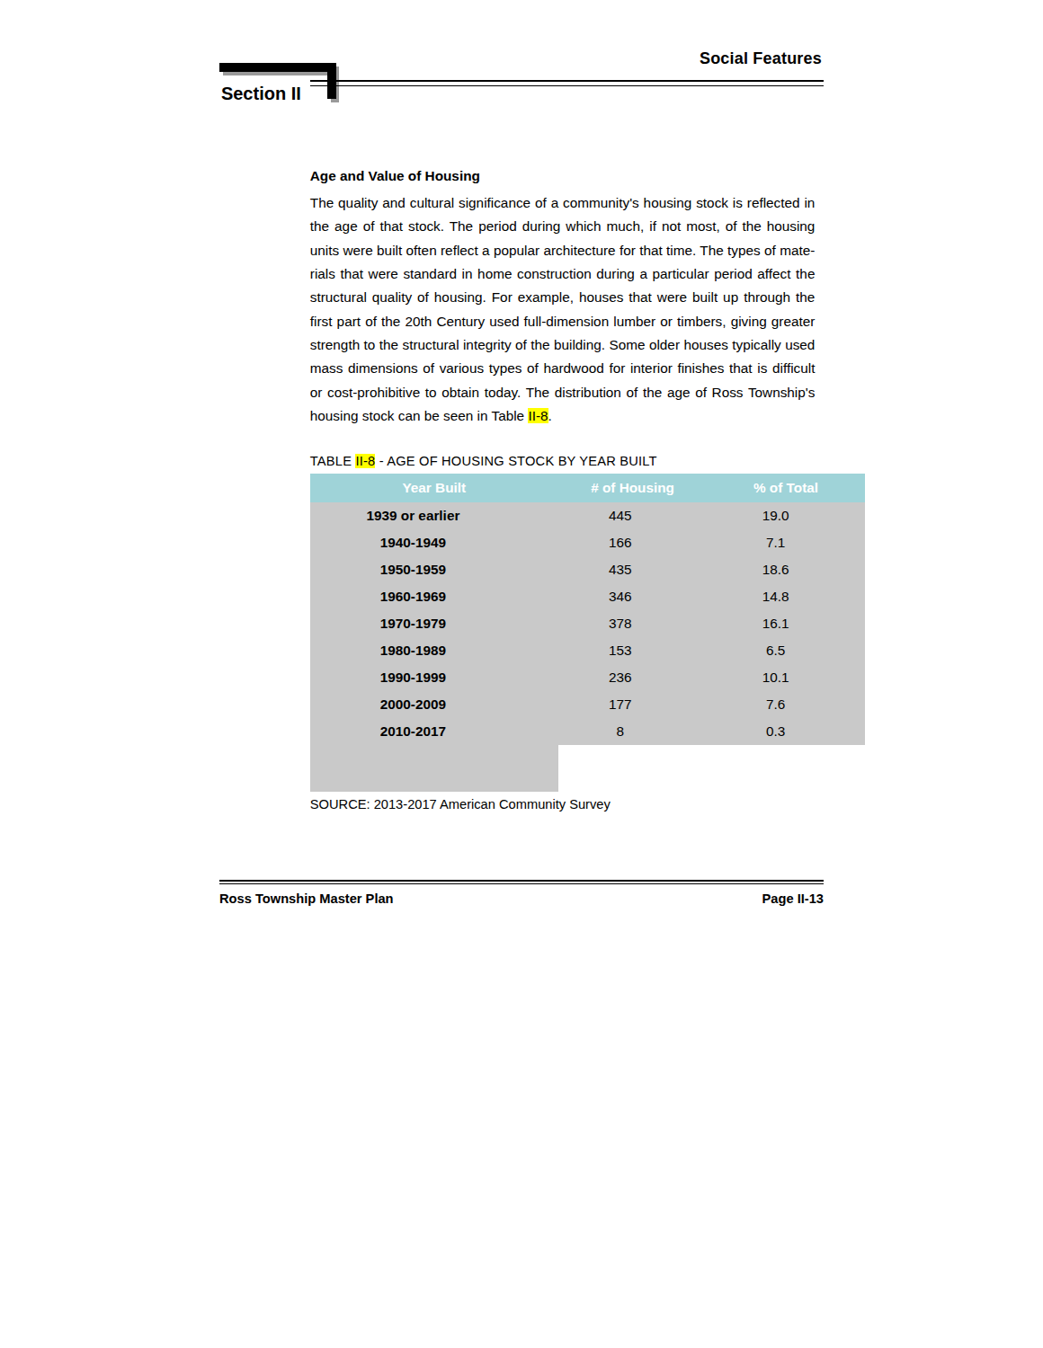Social Features
Section II
Age and Value of Housing
The quality and cultural significance of a community's housing stock is reflected in the age of that stock. The period during which much, if not most, of the housing units were built often reflect a popular architecture for that time. The types of materials that were standard in home construction during a particular period affect the structural quality of housing. For example, houses that were built up through the first part of the 20th Century used full-dimension lumber or timbers, giving greater strength to the structural integrity of the building. Some older houses typically used mass dimensions of various types of hardwood for interior finishes that is difficult or cost-prohibitive to obtain today. The distribution of the age of Ross Township's housing stock can be seen in Table II-8.
TABLE II-8 - AGE OF HOUSING STOCK BY YEAR BUILT
| Year Built | # of Housing | % of Total |
| --- | --- | --- |
| 1939 or earlier | 445 | 19.0 |
| 1940-1949 | 166 | 7.1 |
| 1950-1959 | 435 | 18.6 |
| 1960-1969 | 346 | 14.8 |
| 1970-1979 | 378 | 16.1 |
| 1980-1989 | 153 | 6.5 |
| 1990-1999 | 236 | 10.1 |
| 2000-2009 | 177 | 7.6 |
| 2010-2017 | 8 | 0.3 |
SOURCE: 2013-2017 American Community Survey
Ross Township Master Plan
Page II-13